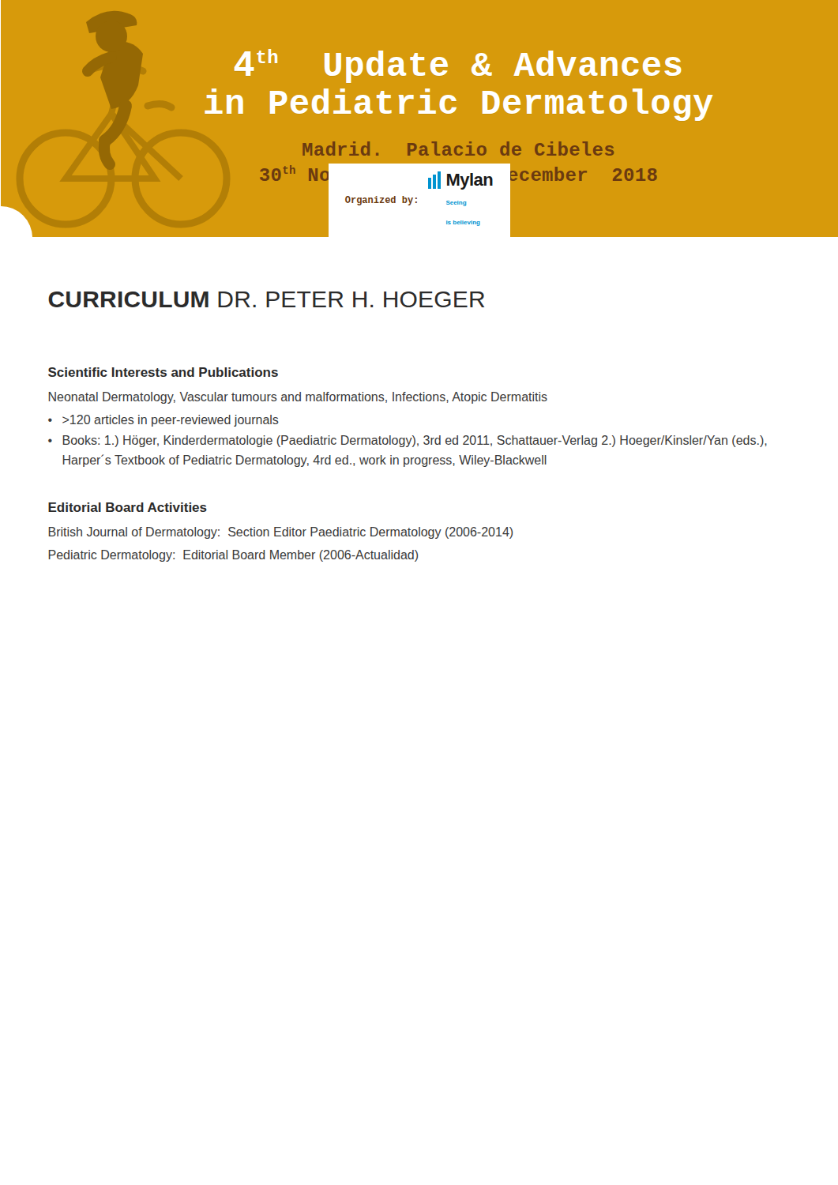4 th Update & Advances
in Pediatric Dermatology
Madrid. Palacio de Cibeles
30th November and 1st December 2018
Organized by: Mylan
Seeing
is believing
CURRICULUM DR. PETER H. HOEGER
Scientific Interests and Publications
Neonatal Dermatology, Vascular tumours and malformations, Infections, Atopic Dermatitis
>120 articles in peer-reviewed journals
Books: 1.) Höger, Kinderdermatologie (Paediatric Dermatology), 3rd ed 2011, Schattauer-Verlag 2.) Hoeger/Kinsler/Yan (eds.), Harper´s Textbook of Pediatric Dermatology, 4rd ed., work in progress, Wiley-Blackwell
Editorial Board Activities
British Journal of Dermatology: Section Editor Paediatric Dermatology (2006-2014)
Pediatric Dermatology: Editorial Board Member (2006-Actualidad)